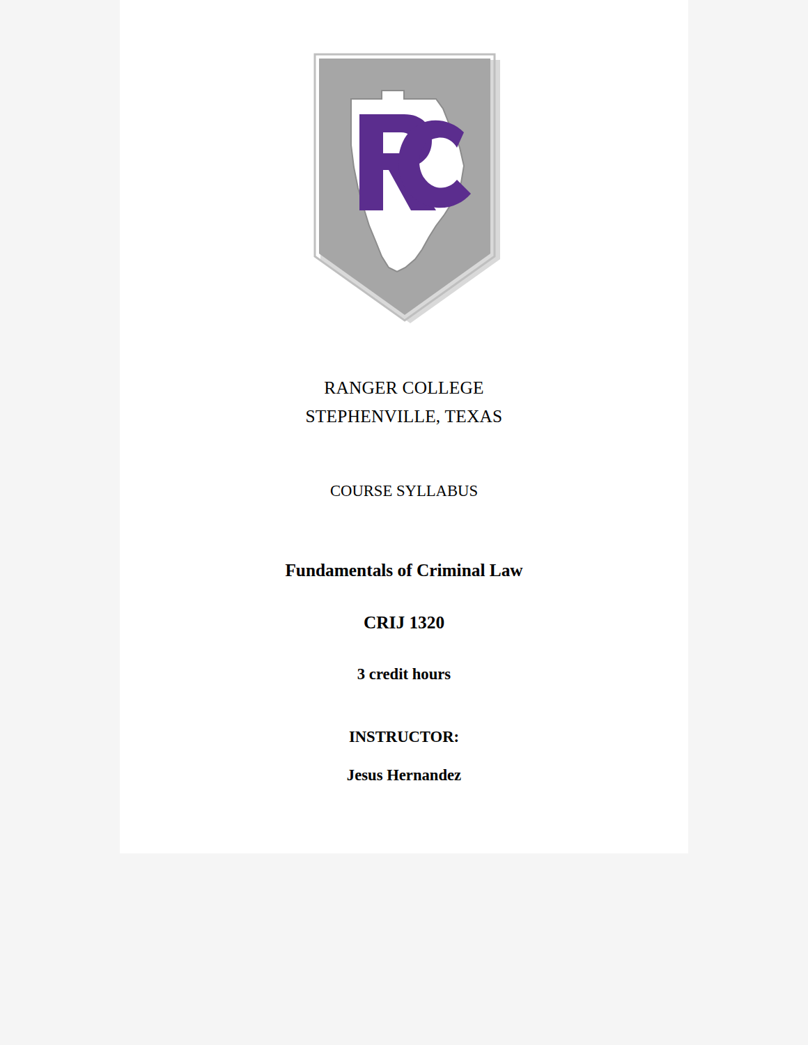RANGER COLLEGE
STEPHENVILLE, TEXAS
COURSE SYLLABUS
Fundamentals of Criminal Law
CRIJ 1320
3 credit hours
INSTRUCTOR:
Jesus Hernandez